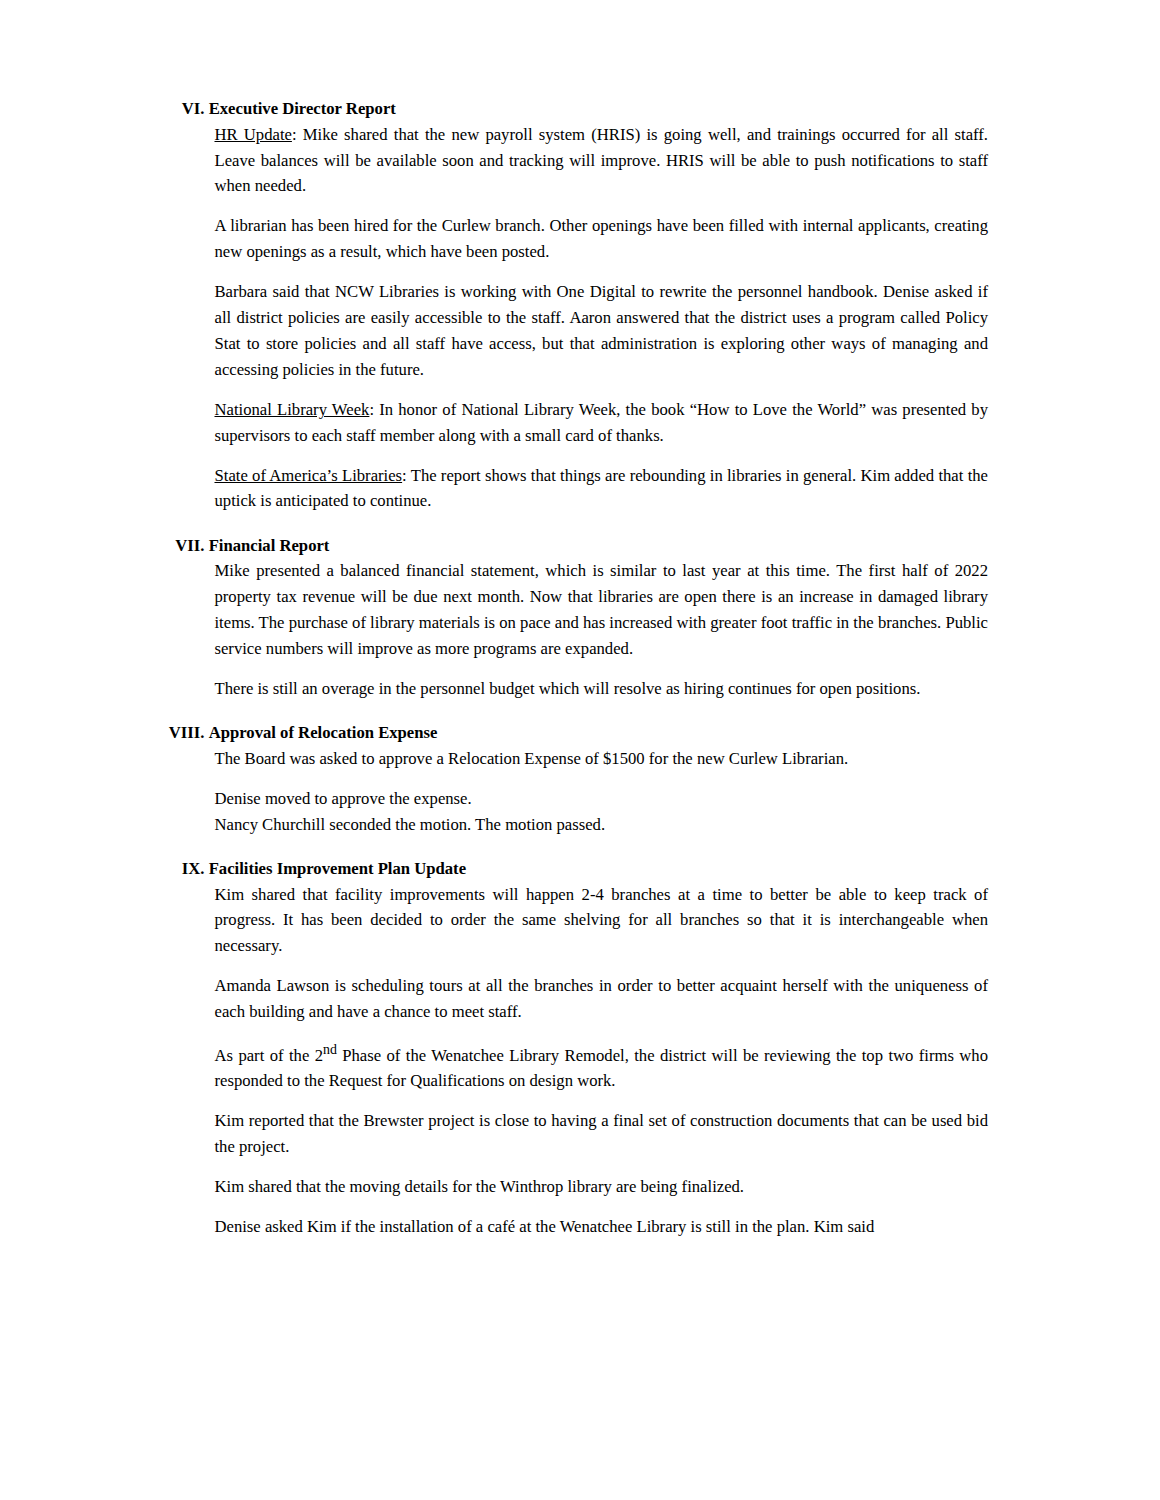Executive Director Report
HR Update: Mike shared that the new payroll system (HRIS) is going well, and trainings occurred for all staff. Leave balances will be available soon and tracking will improve. HRIS will be able to push notifications to staff when needed.
A librarian has been hired for the Curlew branch. Other openings have been filled with internal applicants, creating new openings as a result, which have been posted.
Barbara said that NCW Libraries is working with One Digital to rewrite the personnel handbook. Denise asked if all district policies are easily accessible to the staff. Aaron answered that the district uses a program called Policy Stat to store policies and all staff have access, but that administration is exploring other ways of managing and accessing policies in the future.
National Library Week: In honor of National Library Week, the book “How to Love the World” was presented by supervisors to each staff member along with a small card of thanks.
State of America’s Libraries: The report shows that things are rebounding in libraries in general. Kim added that the uptick is anticipated to continue.
Financial Report
Mike presented a balanced financial statement, which is similar to last year at this time. The first half of 2022 property tax revenue will be due next month. Now that libraries are open there is an increase in damaged library items. The purchase of library materials is on pace and has increased with greater foot traffic in the branches. Public service numbers will improve as more programs are expanded.
There is still an overage in the personnel budget which will resolve as hiring continues for open positions.
Approval of Relocation Expense
The Board was asked to approve a Relocation Expense of $1500 for the new Curlew Librarian.
Denise moved to approve the expense.
Nancy Churchill seconded the motion. The motion passed.
Facilities Improvement Plan Update
Kim shared that facility improvements will happen 2-4 branches at a time to better be able to keep track of progress. It has been decided to order the same shelving for all branches so that it is interchangeable when necessary.
Amanda Lawson is scheduling tours at all the branches in order to better acquaint herself with the uniqueness of each building and have a chance to meet staff.
As part of the 2nd Phase of the Wenatchee Library Remodel, the district will be reviewing the top two firms who responded to the Request for Qualifications on design work.
Kim reported that the Brewster project is close to having a final set of construction documents that can be used bid the project.
Kim shared that the moving details for the Winthrop library are being finalized.
Denise asked Kim if the installation of a café at the Wenatchee Library is still in the plan. Kim said